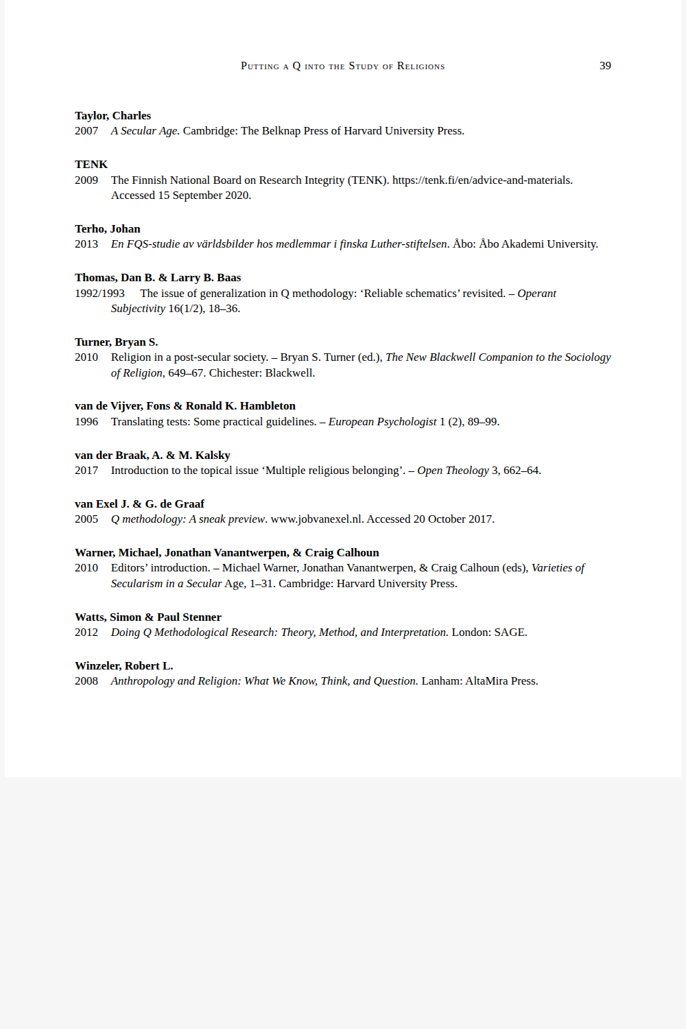Putting a Q into the Study of Religions 39
Taylor, Charles
2007 A Secular Age. Cambridge: The Belknap Press of Harvard University Press.
TENK
2009 The Finnish National Board on Research Integrity (TENK). https://tenk.fi/en/advice-and-materials. Accessed 15 September 2020.
Terho, Johan
2013 En FQS-studie av världsbilder hos medlemmar i finska Luther-stiftelsen. Åbo: Åbo Akademi University.
Thomas, Dan B. & Larry B. Baas
1992/1993 The issue of generalization in Q methodology: ‘Reliable schematics’ revisited. – Operant Subjectivity 16(1/2), 18–36.
Turner, Bryan S.
2010 Religion in a post-secular society. – Bryan S. Turner (ed.), The New Blackwell Companion to the Sociology of Religion, 649–67. Chichester: Blackwell.
van de Vijver, Fons & Ronald K. Hambleton
1996 Translating tests: Some practical guidelines. – European Psychologist 1 (2), 89–99.
van der Braak, A. & M. Kalsky
2017 Introduction to the topical issue ‘Multiple religious belonging’. – Open Theology 3, 662–64.
van Exel J. & G. de Graaf
2005 Q methodology: A sneak preview. www.jobvanexel.nl. Accessed 20 October 2017.
Warner, Michael, Jonathan Vanantwerpen, & Craig Calhoun
2010 Editors’ introduction. – Michael Warner, Jonathan Vanantwerpen, & Craig Calhoun (eds), Varieties of Secularism in a Secular Age, 1–31. Cambridge: Harvard University Press.
Watts, Simon & Paul Stenner
2012 Doing Q Methodological Research: Theory, Method, and Interpretation. London: SAGE.
Winzeler, Robert L.
2008 Anthropology and Religion: What We Know, Think, and Question. Lanham: AltaMira Press.